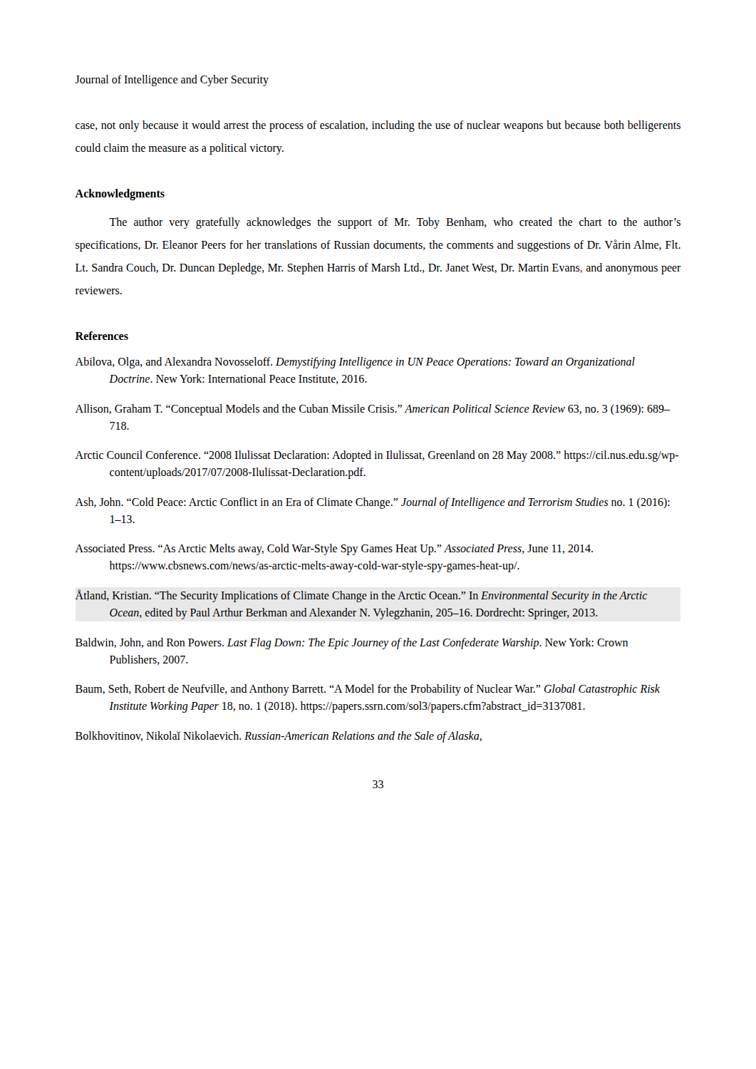Journal of Intelligence and Cyber Security
case, not only because it would arrest the process of escalation, including the use of nuclear weapons but because both belligerents could claim the measure as a political victory.
Acknowledgments
The author very gratefully acknowledges the support of Mr. Toby Benham, who created the chart to the author’s specifications, Dr. Eleanor Peers for her translations of Russian documents, the comments and suggestions of Dr. Vårin Alme, Flt. Lt. Sandra Couch, Dr. Duncan Depledge, Mr. Stephen Harris of Marsh Ltd., Dr. Janet West, Dr. Martin Evans, and anonymous peer reviewers.
References
Abilova, Olga, and Alexandra Novosseloff. Demystifying Intelligence in UN Peace Operations: Toward an Organizational Doctrine. New York: International Peace Institute, 2016.
Allison, Graham T. “Conceptual Models and the Cuban Missile Crisis.” American Political Science Review 63, no. 3 (1969): 689–718.
Arctic Council Conference. “2008 Ilulissat Declaration: Adopted in Ilulissat, Greenland on 28 May 2008.” https://cil.nus.edu.sg/wp-content/uploads/2017/07/2008-Ilulissat-Declaration.pdf.
Ash, John. “Cold Peace: Arctic Conflict in an Era of Climate Change.” Journal of Intelligence and Terrorism Studies no. 1 (2016): 1–13.
Associated Press. “As Arctic Melts away, Cold War-Style Spy Games Heat Up.” Associated Press, June 11, 2014. https://www.cbsnews.com/news/as-arctic-melts-away-cold-war-style-spy-games-heat-up/.
Åtland, Kristian. “The Security Implications of Climate Change in the Arctic Ocean.” In Environmental Security in the Arctic Ocean, edited by Paul Arthur Berkman and Alexander N. Vylegzhanin, 205–16. Dordrecht: Springer, 2013.
Baldwin, John, and Ron Powers. Last Flag Down: The Epic Journey of the Last Confederate Warship. New York: Crown Publishers, 2007.
Baum, Seth, Robert de Neufville, and Anthony Barrett. “A Model for the Probability of Nuclear War.” Global Catastrophic Risk Institute Working Paper 18, no. 1 (2018). https://papers.ssrn.com/sol3/papers.cfm?abstract_id=3137081.
Bolkhovitinov, Nikolaĭ Nikolaevich. Russian-American Relations and the Sale of Alaska,
33